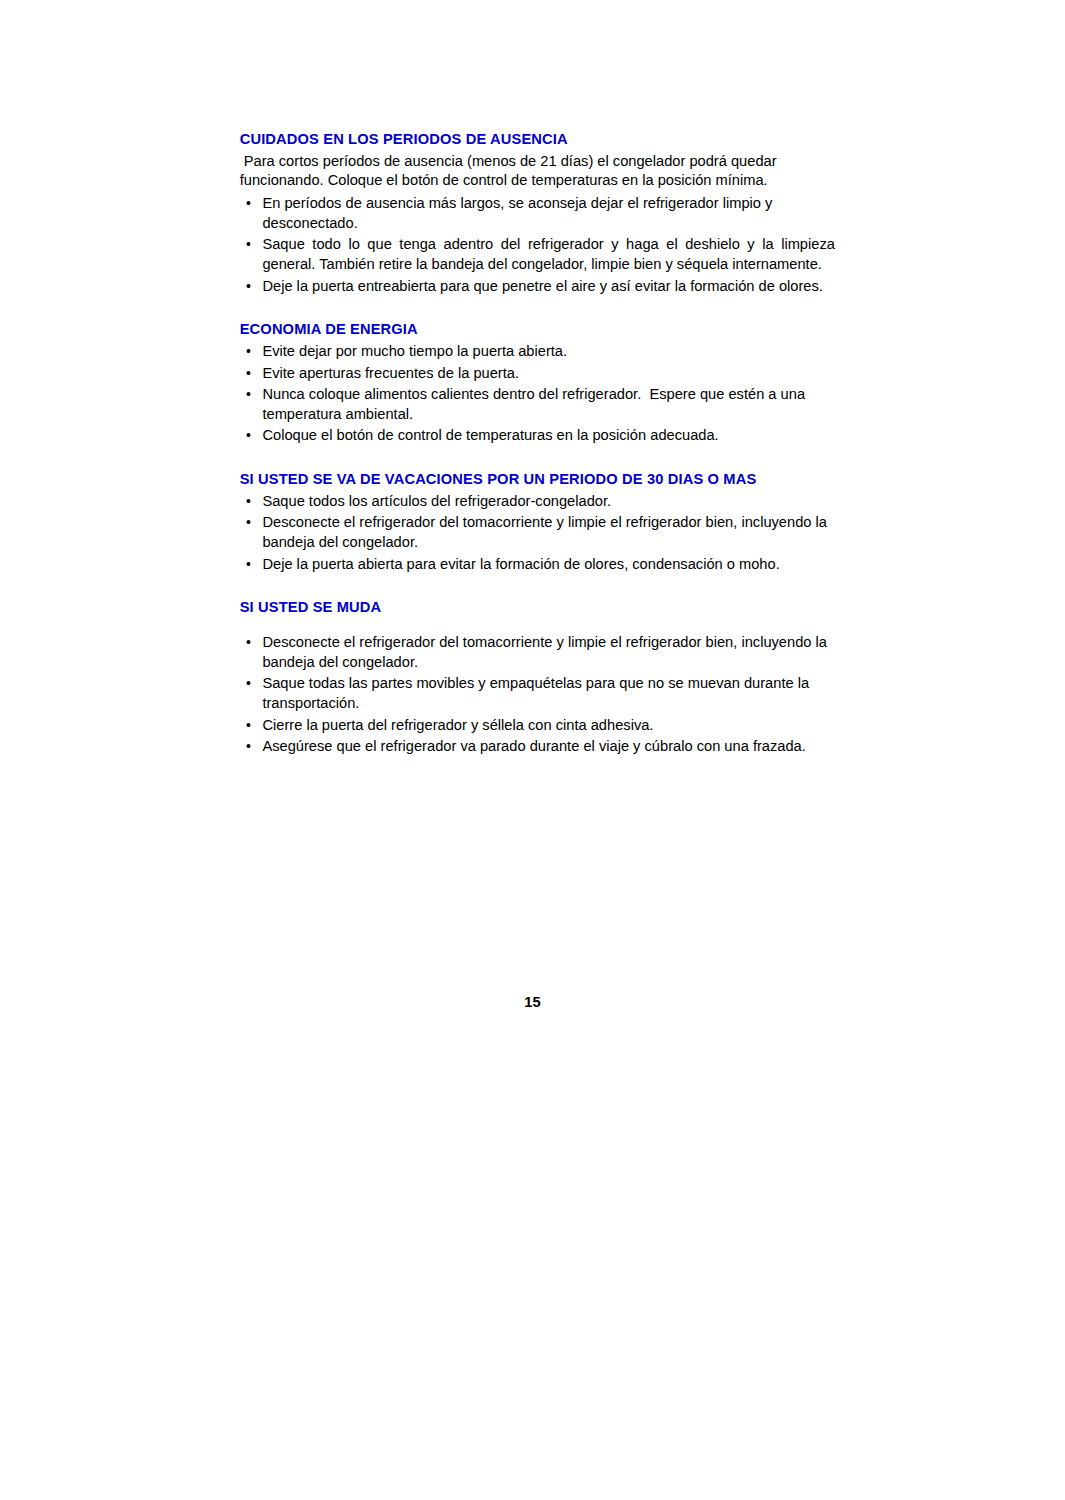CUIDADOS EN LOS PERIODOS DE AUSENCIA
Para cortos períodos de ausencia (menos de 21 días) el congelador podrá quedar funcionando. Coloque el botón de control de temperaturas en la posición mínima.
En períodos de ausencia más largos, se aconseja dejar el refrigerador limpio y desconectado.
Saque todo lo que tenga adentro del refrigerador y haga el deshielo y la limpieza general. También retire la bandeja del congelador, limpie bien y séquela internamente.
Deje la puerta entreabierta para que penetre el aire y así evitar la formación de olores.
ECONOMIA DE ENERGIA
Evite dejar por mucho tiempo la puerta abierta.
Evite aperturas frecuentes de la puerta.
Nunca coloque alimentos calientes dentro del refrigerador. Espere que estén a una temperatura ambiental.
Coloque el botón de control de temperaturas en la posición adecuada.
SI USTED SE VA DE VACACIONES POR UN PERIODO DE 30 DIAS O MAS
Saque todos los artículos del refrigerador-congelador.
Desconecte el refrigerador del tomacorriente y limpie el refrigerador bien, incluyendo la bandeja del congelador.
Deje la puerta abierta para evitar la formación de olores, condensación o moho.
SI USTED SE MUDA
Desconecte el refrigerador del tomacorriente y limpie el refrigerador bien, incluyendo la bandeja del congelador.
Saque todas las partes movibles y empaquételas para que no se muevan durante la transportación.
Cierre la puerta del refrigerador y séllela con cinta adhesiva.
Asegúrese que el refrigerador va parado durante el viaje y cúbralo con una frazada.
15